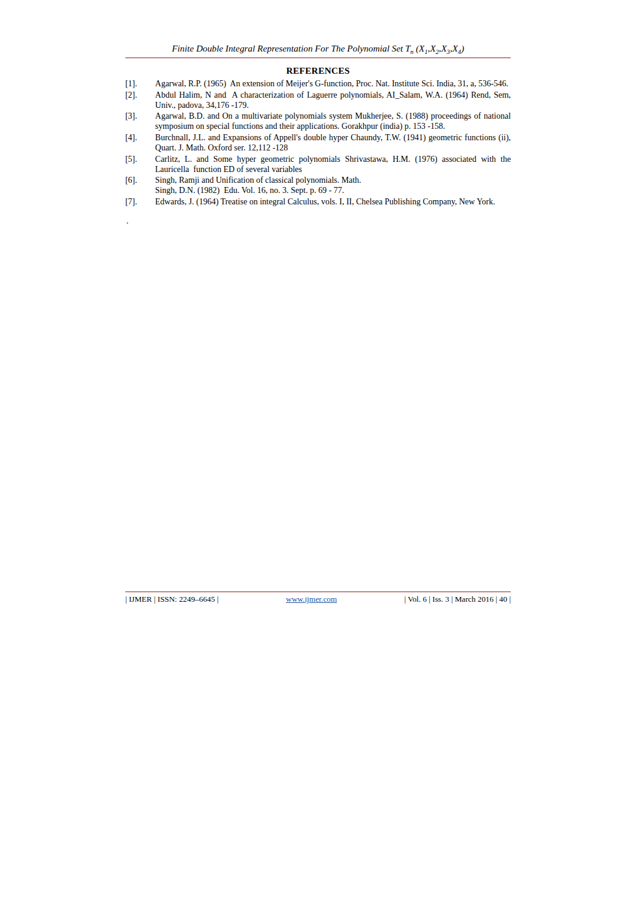Finite Double Integral Representation For The Polynomial Set Tn (X1,X2,X3,X4)
REFERENCES
| [1]. | Agarwal, R.P. (1965) An extension of Meijer's G-function, Proc. Nat. Institute Sci. India, 31, a, 536-546. |
| [2]. | Abdul Halim, N and A characterization of Laguerre polynomials, AI_Salam, W.A. (1964) Rend, Sem, Univ., padova, 34,176 -179. |
| [3]. | Agarwal, B.D. and On a multivariate polynomials system Mukherjee, S. (1988) proceedings of national symposium on special functions and their applications. Gorakhpur (india) p. 153 -158. |
| [4]. | Burchnall, J.L. and Expansions of Appell's double hyper Chaundy, T.W. (1941) geometric functions (ii), Quart. J. Math. Oxford ser. 12,112 -128 |
| [5]. | Carlitz, L. and Some hyper geometric polynomials Shrivastawa, H.M. (1976) associated with the Lauricella function ED of several variables |
| [6]. | Singh, Ramji and Unification of classical polynomials. Math. Singh, D.N. (1982) Edu. Vol. 16, no. 3. Sept. p. 69 - 77. |
| [7]. | Edwards, J. (1964) Treatise on integral Calculus, vols. I, II, Chelsea Publishing Company, New York. |
.
| IJMER | ISSN: 2249–6645 |
www.ijmer.com
| Vol. 6 | Iss. 3 | March 2016 | 40 |